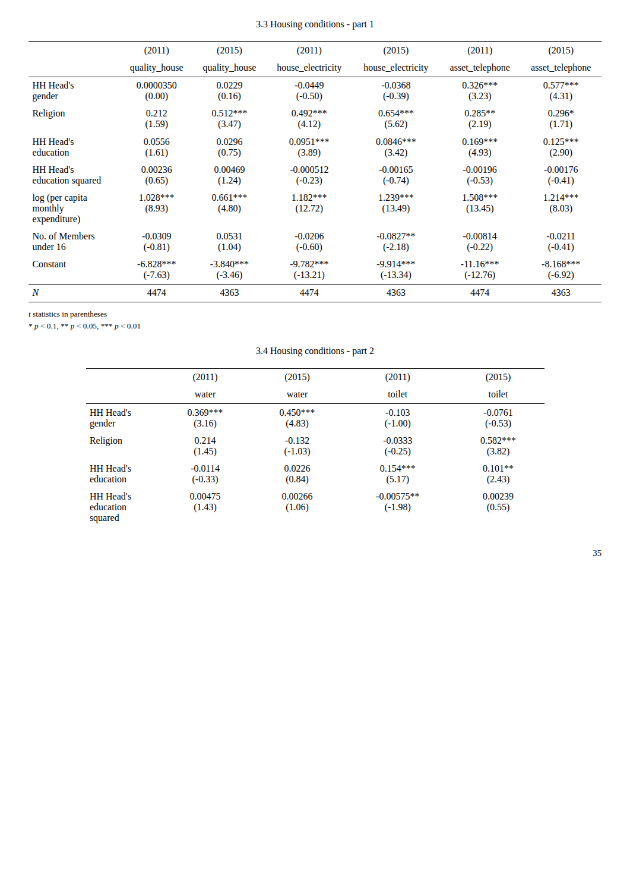3.3 Housing conditions - part 1
| | (2011) | (2015) | (2011) | (2015) | (2011) | (2015) |
| | quality_house | quality_house | house_electricity | house_electricity | asset_telephone | asset_telephone |
| HH Head's gender | 0.0000350 (0.00) | 0.0229 (0.16) | -0.0449 (-0.50) | -0.0368 (-0.39) | 0.326*** (3.23) | 0.577*** (4.31) |
| Religion | 0.212 (1.59) | 0.512*** (3.47) | 0.492*** (4.12) | 0.654*** (5.62) | 0.285** (2.19) | 0.296* (1.71) |
| HH Head's education | 0.0556 (1.61) | 0.0296 (0.75) | 0.0951*** (3.89) | 0.0846*** (3.42) | 0.169*** (4.93) | 0.125*** (2.90) |
| HH Head's education squared | 0.00236 (0.65) | 0.00469 (1.24) | -0.000512 (-0.23) | -0.00165 (-0.74) | -0.00196 (-0.53) | -0.00176 (-0.41) |
| log (per capita monthly expenditure) | 1.028*** (8.93) | 0.661*** (4.80) | 1.182*** (12.72) | 1.239*** (13.49) | 1.508*** (13.45) | 1.214*** (8.03) |
| No. of Members under 16 | -0.0309 (-0.81) | 0.0531 (1.04) | -0.0206 (-0.60) | -0.0827** (-2.18) | -0.00814 (-0.22) | -0.0211 (-0.41) |
| Constant | -6.828*** (-7.63) | -3.840*** (-3.46) | -9.782*** (-13.21) | -9.914*** (-13.34) | -11.16*** (-12.76) | -8.168*** (-6.92) |
| N | 4474 | 4363 | 4474 | 4363 | 4474 | 4363 |
t statistics in parentheses
* p < 0.1, ** p < 0.05, *** p < 0.01
3.4 Housing conditions - part 2
| | (2011) | (2015) | (2011) | (2015) |
| | water | water | toilet | toilet |
| HH Head's gender | 0.369*** (3.16) | 0.450*** (4.83) | -0.103 (-1.00) | -0.0761 (-0.53) |
| Religion | 0.214 (1.45) | -0.132 (-1.03) | -0.0333 (-0.25) | 0.582*** (3.82) |
| HH Head's education | -0.0114 (-0.33) | 0.0226 (0.84) | 0.154*** (5.17) | 0.101** (2.43) |
| HH Head's education squared | 0.00475 (1.43) | 0.00266 (1.06) | -0.00575** (-1.98) | 0.00239 (0.55) |
35